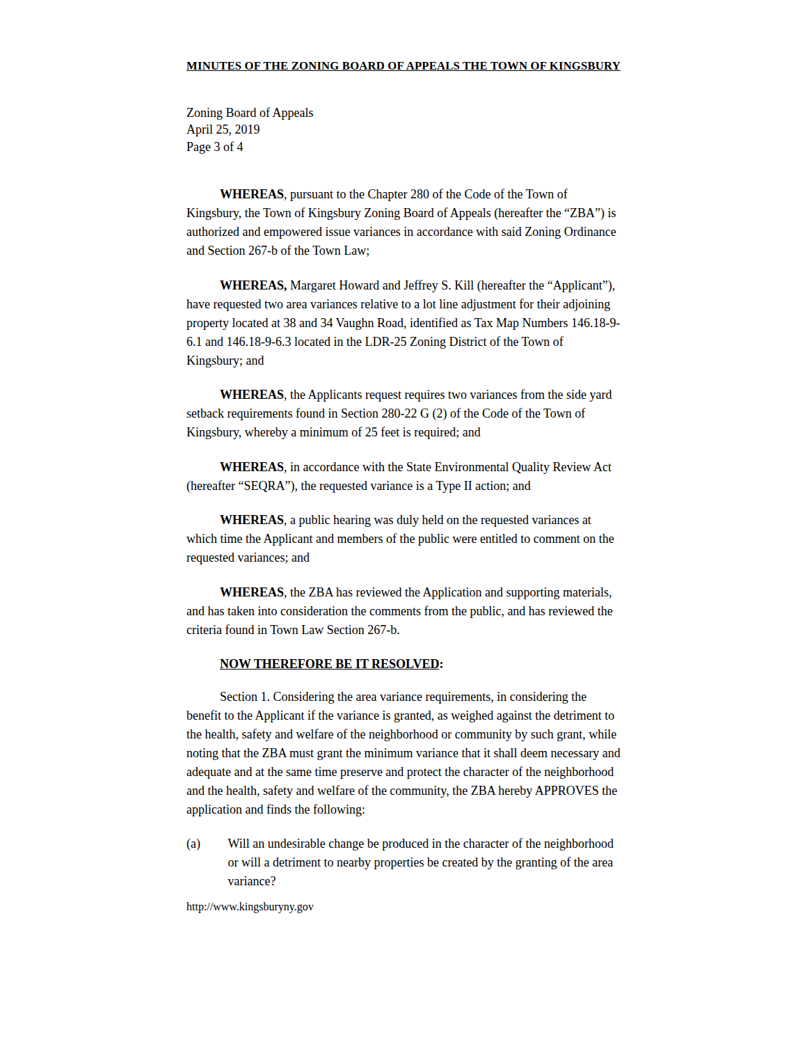MINUTES OF THE ZONING BOARD OF APPEALS THE TOWN OF KINGSBURY
Zoning Board of Appeals
April 25, 2019
Page 3 of 4
WHEREAS, pursuant to the Chapter 280 of the Code of the Town of Kingsbury, the Town of Kingsbury Zoning Board of Appeals (hereafter the “ZBA”) is authorized and empowered issue variances in accordance with said Zoning Ordinance and Section 267-b of the Town Law;
WHEREAS, Margaret Howard and Jeffrey S. Kill (hereafter the “Applicant”), have requested two area variances relative to a lot line adjustment for their adjoining property located at 38 and 34 Vaughn Road, identified as Tax Map Numbers 146.18-9-6.1 and 146.18-9-6.3 located in the LDR-25 Zoning District of the Town of Kingsbury; and
WHEREAS, the Applicants request requires two variances from the side yard setback requirements found in Section 280-22 G (2) of the Code of the Town of Kingsbury, whereby a minimum of 25 feet is required; and
WHEREAS, in accordance with the State Environmental Quality Review Act (hereafter “SEQRA”), the requested variance is a Type II action; and
WHEREAS, a public hearing was duly held on the requested variances at which time the Applicant and members of the public were entitled to comment on the requested variances; and
WHEREAS, the ZBA has reviewed the Application and supporting materials, and has taken into consideration the comments from the public, and has reviewed the criteria found in Town Law Section 267-b.
NOW THEREFORE BE IT RESOLVED:
Section 1. Considering the area variance requirements, in considering the benefit to the Applicant if the variance is granted, as weighed against the detriment to the health, safety and welfare of the neighborhood or community by such grant, while noting that the ZBA must grant the minimum variance that it shall deem necessary and adequate and at the same time preserve and protect the character of the neighborhood and the health, safety and welfare of the community, the ZBA hereby APPROVES the application and finds the following:
(a)
Will an undesirable change be produced in the character of the neighborhood or will a detriment to nearby properties be created by the granting of the area variance?
http://www.kingsburyny.gov